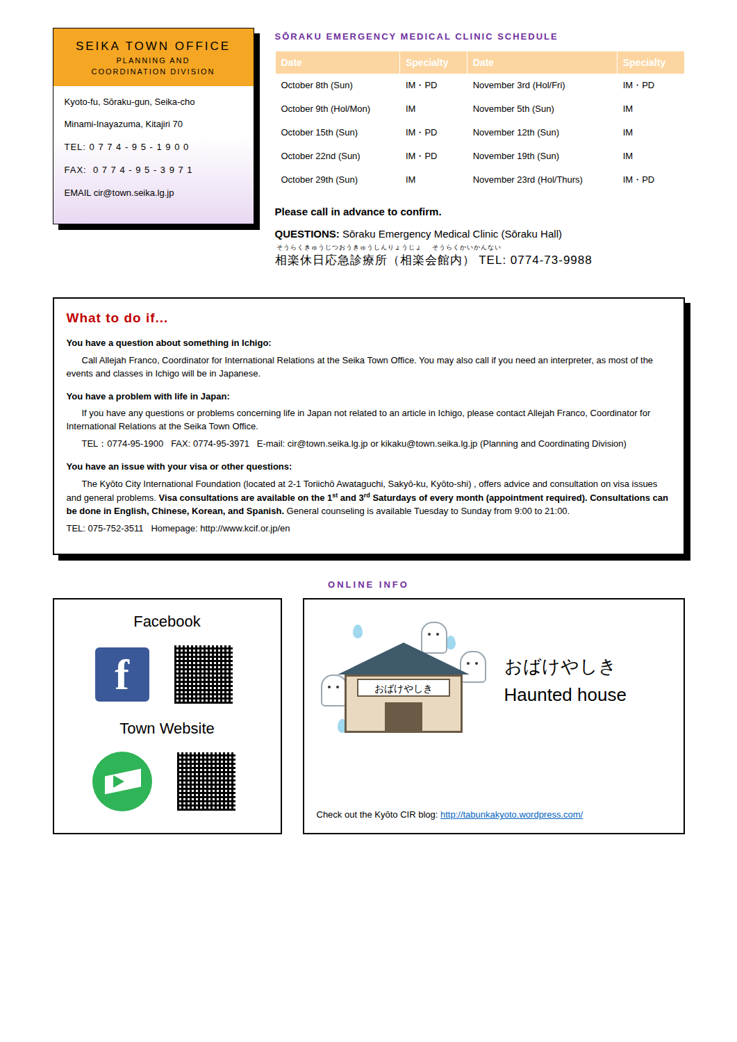SEIKA TOWN OFFICE
PLANNING AND
COORDINATION DIVISION
Kyoto-fu, Sōraku-gun, Seika-cho
Minami-Inayazuma, Kitajiri 70
TEL: 0 7 7 4 - 9 5 - 1 9 0 0
FAX: 0 7 7 4 - 9 5 - 3 9 7 1
EMAIL cir@town.seika.lg.jp
SŌRAKU EMERGENCY MEDICAL CLINIC SCHEDULE
| Date | Specialty | Date | Specialty |
| --- | --- | --- | --- |
| October 8th (Sun) | IM・PD | November 3rd (Hol/Fri) | IM・PD |
| October 9th (Hol/Mon) | IM | November 5th (Sun) | IM |
| October 15th (Sun) | IM・PD | November 12th (Sun) | IM |
| October 22nd (Sun) | IM・PD | November 19th (Sun) | IM |
| October 29th (Sun) | IM | November 23rd (Hol/Thurs) | IM・PD |
Please call in advance to confirm.
QUESTIONS: Sōraku Emergency Medical Clinic (Sōraku Hall)
そうらくきゅうじつおうきゅうしんりょうじょ そうらくかいかんない
相楽休日応急診療所（相楽会館内） TEL: 0774-73-9988
What to do if...
You have a question about something in Ichigo:
Call Allejah Franco, Coordinator for International Relations at the Seika Town Office. You may also call if you need an interpreter, as most of the events and classes in Ichigo will be in Japanese.
You have a problem with life in Japan:
If you have any questions or problems concerning life in Japan not related to an article in Ichigo, please contact Allejah Franco, Coordinator for International Relations at the Seika Town Office.
TEL：0774-95-1900 FAX: 0774-95-3971 E-mail: cir@town.seika.lg.jp or kikaku@town.seika.lg.jp (Planning and Coordinating Division)
You have an issue with your visa or other questions:
The Kyōto City International Foundation (located at 2-1 Toriichō Awataguchi, Sakyō-ku, Kyōto-shi) , offers advice and consultation on visa issues and general problems. Visa consultations are available on the 1st and 3rd Saturdays of every month (appointment required). Consultations can be done in English, Chinese, Korean, and Spanish. General counseling is available Tuesday to Sunday from 9:00 to 21:00.
TEL: 075-752-3511 Homepage: http://www.kcif.or.jp/en
ONLINE INFO
Facebook
f
Town Website
おばけやしき
おばけやしき
Haunted house
Check out the Kyōto CIR blog: http://tabunkakyoto.wordpress.com/